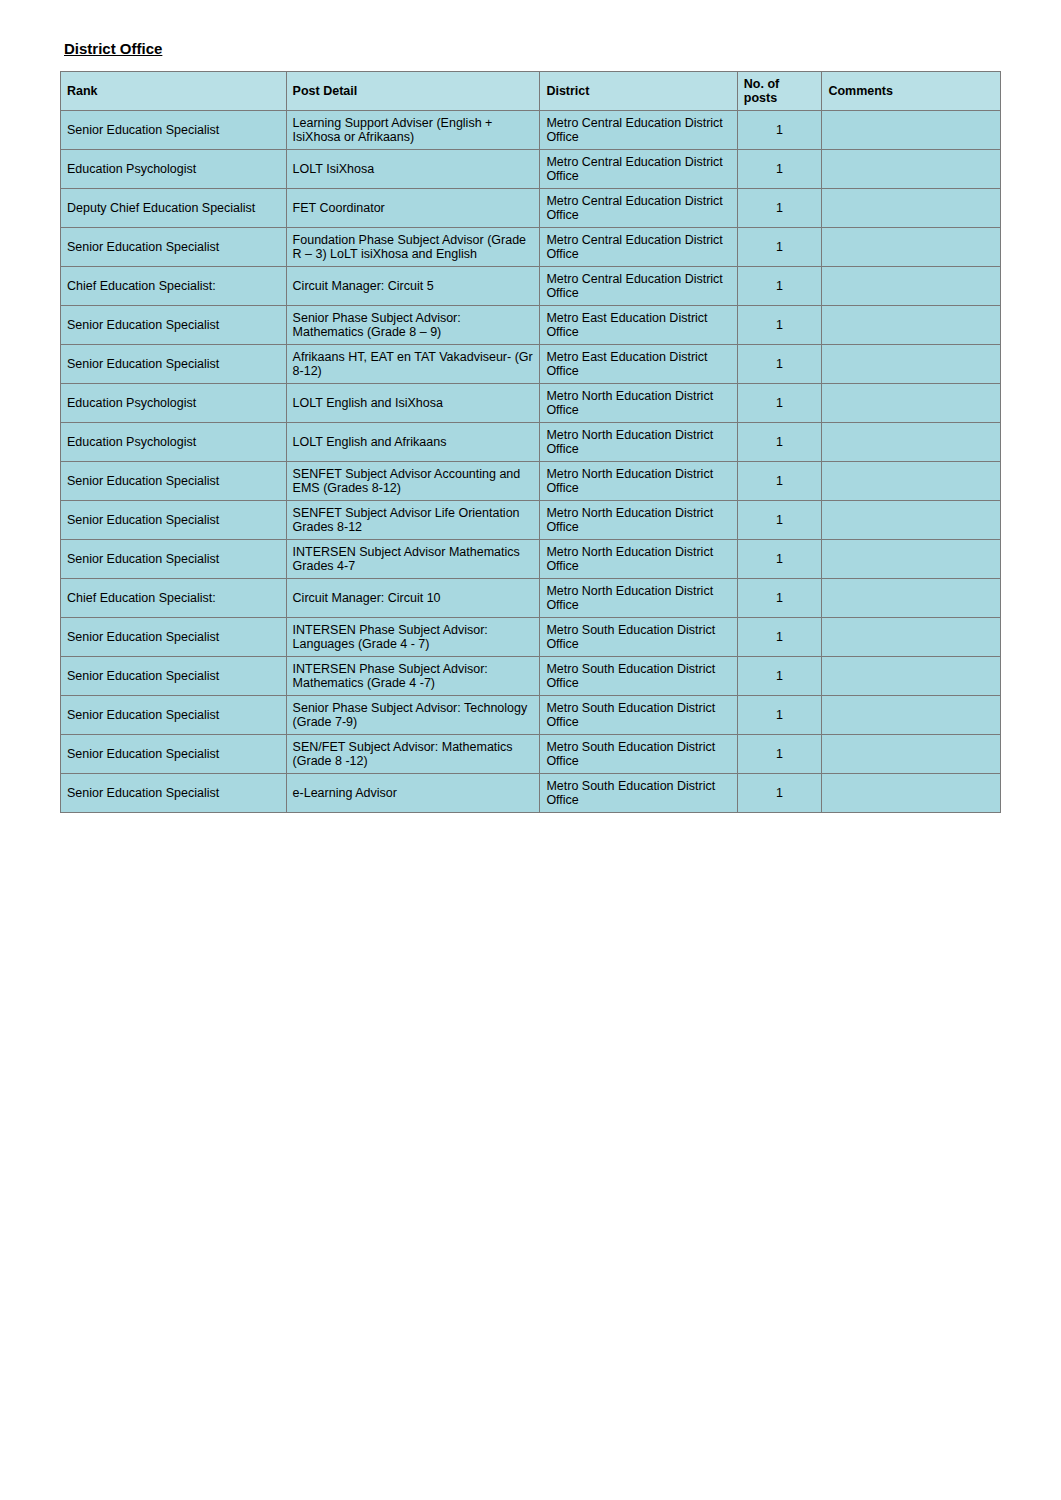District Office
| Rank | Post Detail | District | No. of posts | Comments |
| --- | --- | --- | --- | --- |
| Senior Education Specialist | Learning Support Adviser (English + IsiXhosa or Afrikaans) | Metro Central Education District Office | 1 | |
| Education Psychologist | LOLT IsiXhosa | Metro Central Education District Office | 1 | |
| Deputy Chief Education Specialist | FET Coordinator | Metro Central Education District Office | 1 | |
| Senior Education Specialist | Foundation Phase Subject Advisor (Grade R – 3) LoLT isiXhosa and English | Metro Central Education District Office | 1 | |
| Chief Education Specialist: | Circuit Manager: Circuit 5 | Metro Central Education District Office | 1 | |
| Senior Education Specialist | Senior Phase Subject Advisor: Mathematics (Grade 8 – 9) | Metro East Education District Office | 1 | |
| Senior Education Specialist | Afrikaans HT, EAT en TAT Vakadviseur- (Gr 8-12) | Metro East Education District Office | 1 | |
| Education Psychologist | LOLT English and IsiXhosa | Metro North Education District Office | 1 | |
| Education Psychologist | LOLT English and Afrikaans | Metro North Education District Office | 1 | |
| Senior Education Specialist | SENFET Subject Advisor Accounting and EMS (Grades 8-12) | Metro North Education District Office | 1 | |
| Senior Education Specialist | SENFET Subject Advisor Life Orientation Grades 8-12 | Metro North Education District Office | 1 | |
| Senior Education Specialist | INTERSEN Subject Advisor Mathematics Grades 4-7 | Metro North Education District Office | 1 | |
| Chief Education Specialist: | Circuit Manager: Circuit 10 | Metro North Education District Office | 1 | |
| Senior Education Specialist | INTERSEN Phase Subject Advisor: Languages (Grade 4 - 7) | Metro South Education District Office | 1 | |
| Senior Education Specialist | INTERSEN Phase Subject Advisor: Mathematics (Grade 4 -7) | Metro South Education District Office | 1 | |
| Senior Education Specialist | Senior Phase Subject Advisor: Technology (Grade 7-9) | Metro South Education District Office | 1 | |
| Senior Education Specialist | SEN/FET Subject Advisor: Mathematics (Grade 8 -12) | Metro South Education District Office | 1 | |
| Senior Education Specialist | e-Learning Advisor | Metro South Education District Office | 1 | |